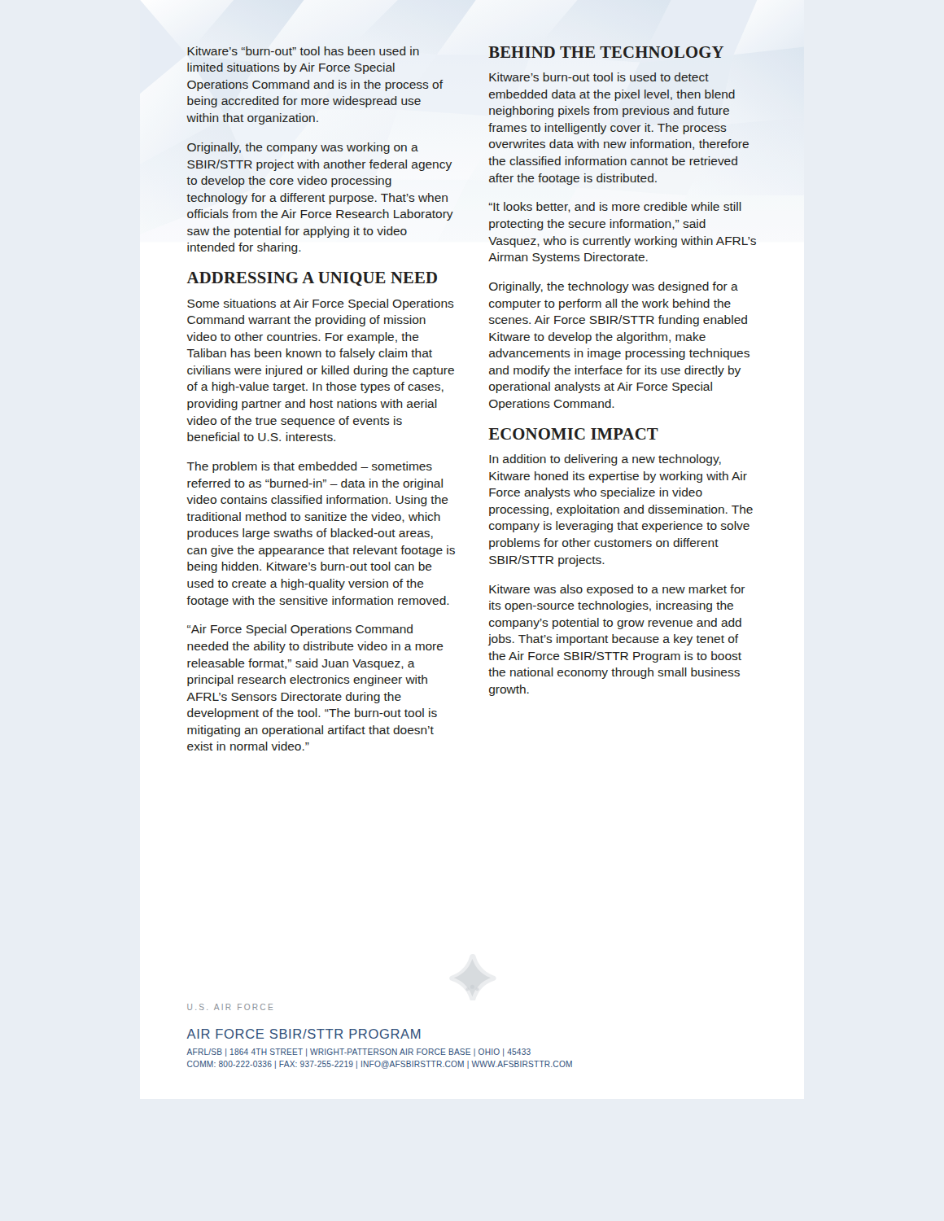Kitware’s “burn-out” tool has been used in limited situations by Air Force Special Operations Command and is in the process of being accredited for more widespread use within that organization.
Originally, the company was working on a SBIR/STTR project with another federal agency to develop the core video processing technology for a different purpose. That’s when officials from the Air Force Research Laboratory saw the potential for applying it to video intended for sharing.
Addressing a Unique Need
Some situations at Air Force Special Operations Command warrant the providing of mission video to other countries. For example, the Taliban has been known to falsely claim that civilians were injured or killed during the capture of a high-value target. In those types of cases, providing partner and host nations with aerial video of the true sequence of events is beneficial to U.S. interests.
The problem is that embedded – sometimes referred to as “burned-in” – data in the original video contains classified information. Using the traditional method to sanitize the video, which produces large swaths of blacked-out areas, can give the appearance that relevant footage is being hidden. Kitware’s burn-out tool can be used to create a high-quality version of the footage with the sensitive information removed.
“Air Force Special Operations Command needed the ability to distribute video in a more releasable format,” said Juan Vasquez, a principal research electronics engineer with AFRL’s Sensors Directorate during the development of the tool. “The burn-out tool is mitigating an operational artifact that doesn’t exist in normal video.”
Behind the Technology
Kitware’s burn-out tool is used to detect embedded data at the pixel level, then blend neighboring pixels from previous and future frames to intelligently cover it. The process overwrites data with new information, therefore the classified information cannot be retrieved after the footage is distributed.
“It looks better, and is more credible while still protecting the secure information,” said Vasquez, who is currently working within AFRL’s Airman Systems Directorate.
Originally, the technology was designed for a computer to perform all the work behind the scenes. Air Force SBIR/STTR funding enabled Kitware to develop the algorithm, make advancements in image processing techniques and modify the interface for its use directly by operational analysts at Air Force Special Operations Command.
Economic Impact
In addition to delivering a new technology, Kitware honed its expertise by working with Air Force analysts who specialize in video processing, exploitation and dissemination. The company is leveraging that experience to solve problems for other customers on different SBIR/STTR projects.
Kitware was also exposed to a new market for its open-source technologies, increasing the company’s potential to grow revenue and add jobs. That’s important because a key tenet of the Air Force SBIR/STTR Program is to boost the national economy through small business growth.
U.S. Air Force
AIR FORCE SBIR/STTR PROGRAM
AFRL/SB | 1864 4TH STREET | WRIGHT-PATTERSON AIR FORCE BASE | OHIO | 45433
COMM: 800-222-0336 | FAX: 937-255-2219 | INFO@AFSBIRSTTR.COM | WWW.AFSBIRSTTR.COM